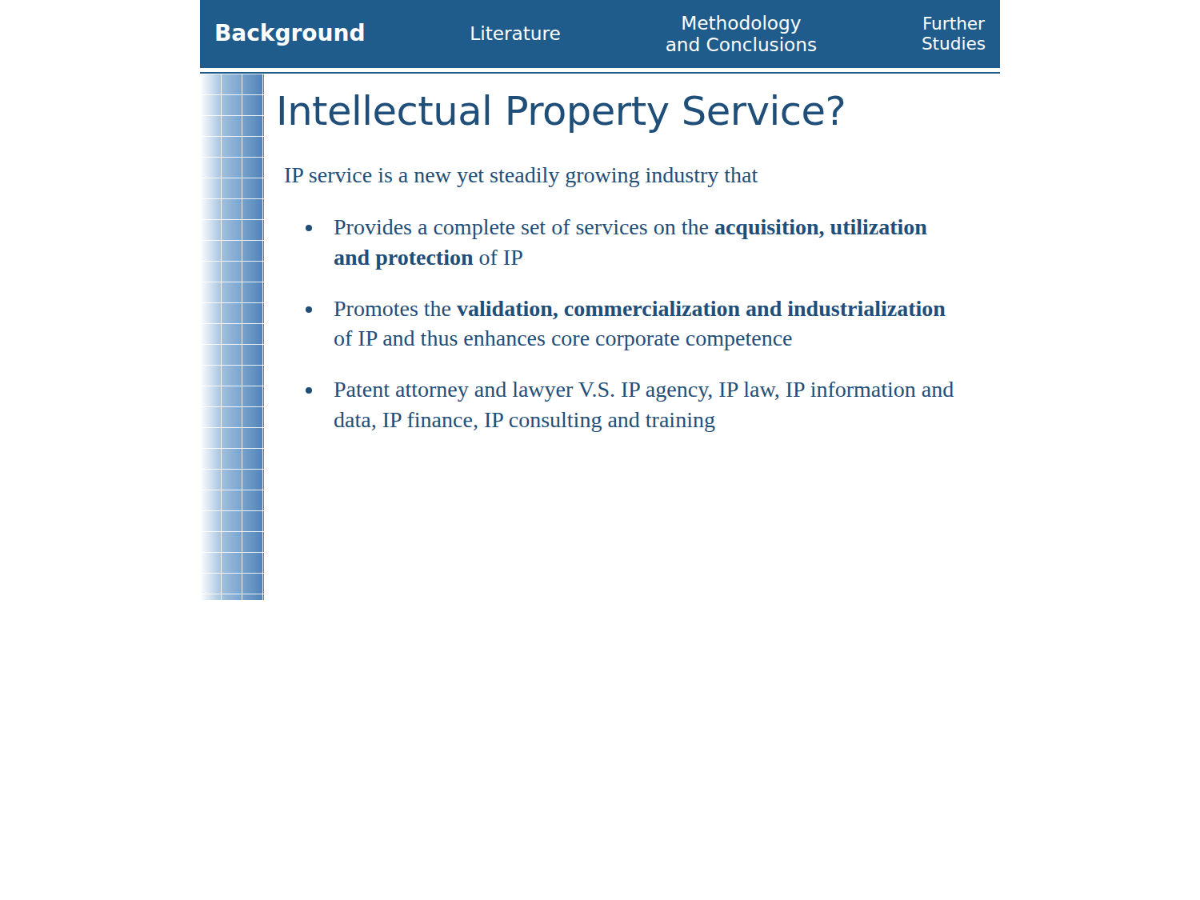Background
Literature
Methodology and Conclusions
Further Studies
Intellectual Property Service?
IP service is a new yet steadily growing industry that
Provides a complete set of services on the acquisition, utilization and protection of IP
Promotes the validation, commercialization and industrialization of IP and thus enhances core corporate competence
Patent attorney and lawyer V.S. IP agency, IP law, IP information and data, IP finance, IP consulting and training